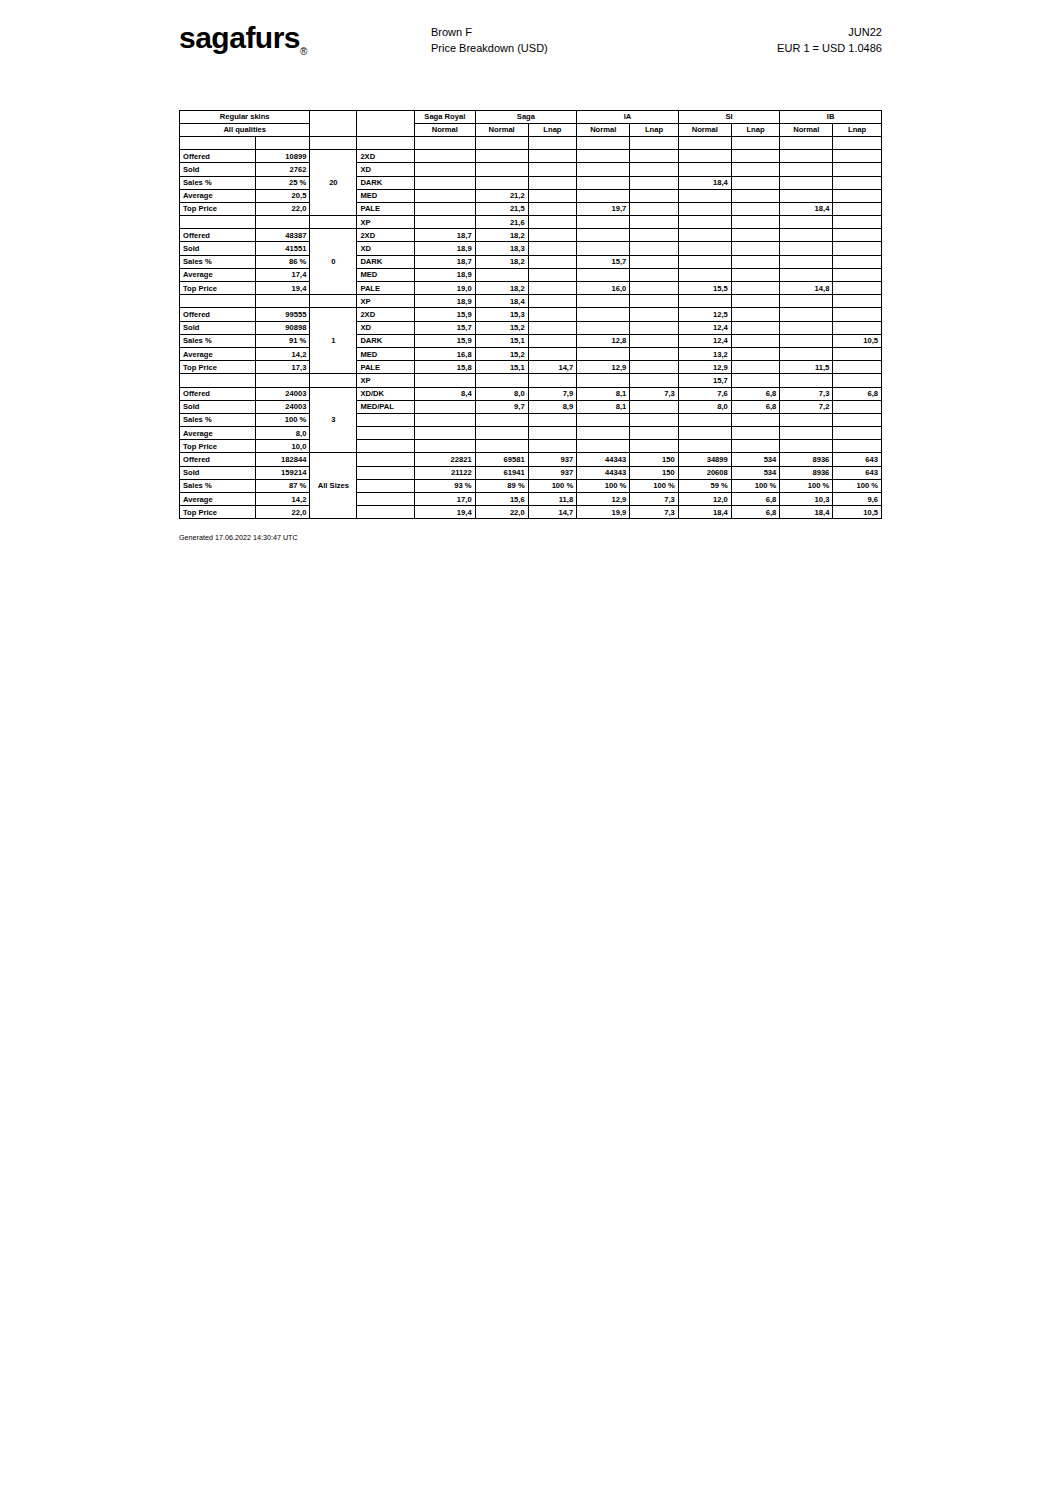sagafurs®
Brown F
Price Breakdown (USD)
JUN22
EUR 1 = USD 1.0486
| Regular skins | | | Saga Royal | Saga | IA | SI | IB |
| --- | --- | --- | --- | --- | --- | --- | --- |
| All qualities | Normal | Normal | Lnap | Normal | Lnap | Normal | Lnap | Normal | Lnap |
| | | Size | Colour | | | | | | | | | |
| Offered | 10899 | 20 | 2XD | | | | | | | | | |
| Sold | 2762 | XD | | | | | | | | | |
| Sales % | 25 % | DARK | | | | | | 18,4 | | | |
| Average | 20,5 | MED | | 21,2 | | | | | | | |
| Top Price | 22,0 | PALE | | 21,5 | | 19,7 | | | | 18,4 | |
| | | | XP | | 21,6 | | | | | | | |
| Offered | 48387 | 0 | 2XD | 18,7 | 18,2 | | | | | | | |
| Sold | 41551 | XD | 18,9 | 18,3 | | | | | | | |
| Sales % | 86 % | DARK | 18,7 | 18,2 | | 15,7 | | | | | |
| Average | 17,4 | MED | 18,9 | | | | | | | | |
| Top Price | 19,4 | PALE | 19,0 | 18,2 | | 16,0 | | 15,5 | | 14,8 | |
| | | | XP | 18,9 | 18,4 | | | | | | | |
| Offered | 99555 | 1 | 2XD | 15,9 | 15,3 | | | | 12,5 | | | |
| Sold | 90898 | XD | 15,7 | 15,2 | | | | 12,4 | | | |
| Sales % | 91 % | DARK | 15,9 | 15,1 | | 12,8 | | 12,4 | | | 10,5 |
| Average | 14,2 | MED | 16,8 | 15,2 | | | | 13,2 | | | |
| Top Price | 17,3 | PALE | 15,8 | 15,1 | 14,7 | 12,9 | | 12,9 | | 11,5 | |
| | | | XP | | | | | | 15,7 | | | |
| Offered | 24003 | 3 | XD/DK | 8,4 | 8,0 | 7,9 | 8,1 | 7,3 | 7,6 | 6,8 | 7,3 | 6,8 |
| Sold | 24003 | MED/PAL | | 9,7 | 8,9 | 8,1 | | 8,0 | 6,8 | 7,2 | |
| Sales % | 100 % | | | | | | | | | | |
| Average | 8,0 | | | | | | | | | | |
| Top Price | 10,0 | | | | | | | | | | |
| Offered | 182844 | All Sizes | | 22821 | 69581 | 937 | 44343 | 150 | 34899 | 534 | 8936 | 643 |
| Sold | 159214 | | 21122 | 61941 | 937 | 44343 | 150 | 20608 | 534 | 8936 | 643 |
| Sales % | 87 % | | 93 % | 89 % | 100 % | 100 % | 100 % | 59 % | 100 % | 100 % | 100 % |
| Average | 14,2 | | 17,0 | 15,6 | 11,8 | 12,9 | 7,3 | 12,0 | 6,8 | 10,3 | 9,6 |
| Top Price | 22,0 | | 19,4 | 22,0 | 14,7 | 19,9 | 7,3 | 18,4 | 6,8 | 18,4 | 10,5 |
Generated 17.06.2022 14:30:47 UTC